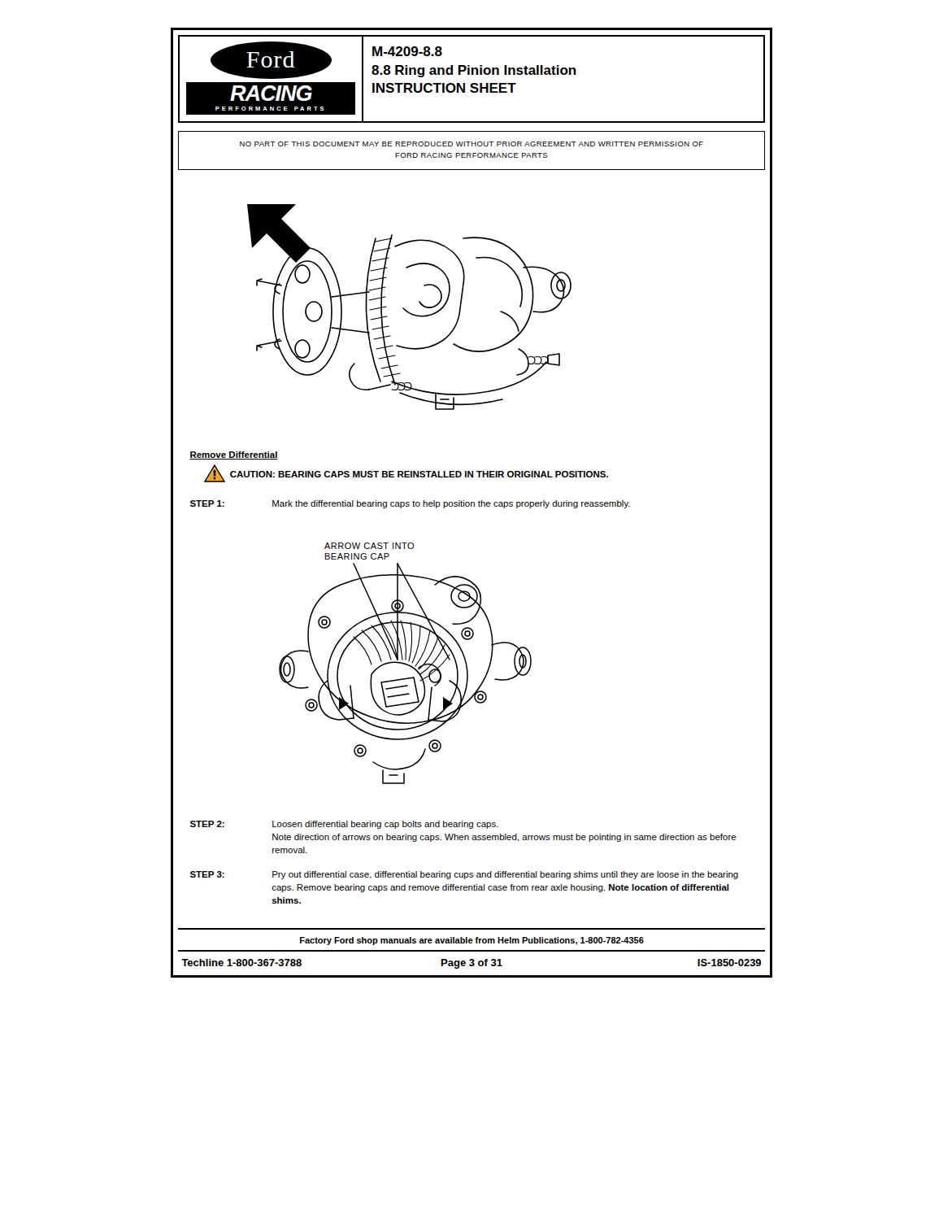Ford
RACING
PERFORMANCE PARTS
M-4209-8.8
8.8 Ring and Pinion Installation
INSTRUCTION SHEET
NO PART OF THIS DOCUMENT MAY BE REPRODUCED WITHOUT PRIOR AGREEMENT AND WRITTEN PERMISSION OF
FORD RACING PERFORMANCE PARTS
Remove Differential
CAUTION: BEARING CAPS MUST BE REINSTALLED IN THEIR ORIGINAL POSITIONS.
STEP 1:
Mark the differential bearing caps to help position the caps properly during reassembly.
ARROW CAST INTO BEARING CAP
STEP 2:
Loosen differential bearing cap bolts and bearing caps.
Note direction of arrows on bearing caps. When assembled, arrows must be pointing in same direction as before removal.
STEP 3:
Pry out differential case, differential bearing cups and differential bearing shims until they are loose in the bearing caps. Remove bearing caps and remove differential case from rear axle housing. Note location of differential shims.
Factory Ford shop manuals are available from Helm Publications, 1-800-782-4356
Techline 1-800-367-3788
Page 3 of 31
IS-1850-0239